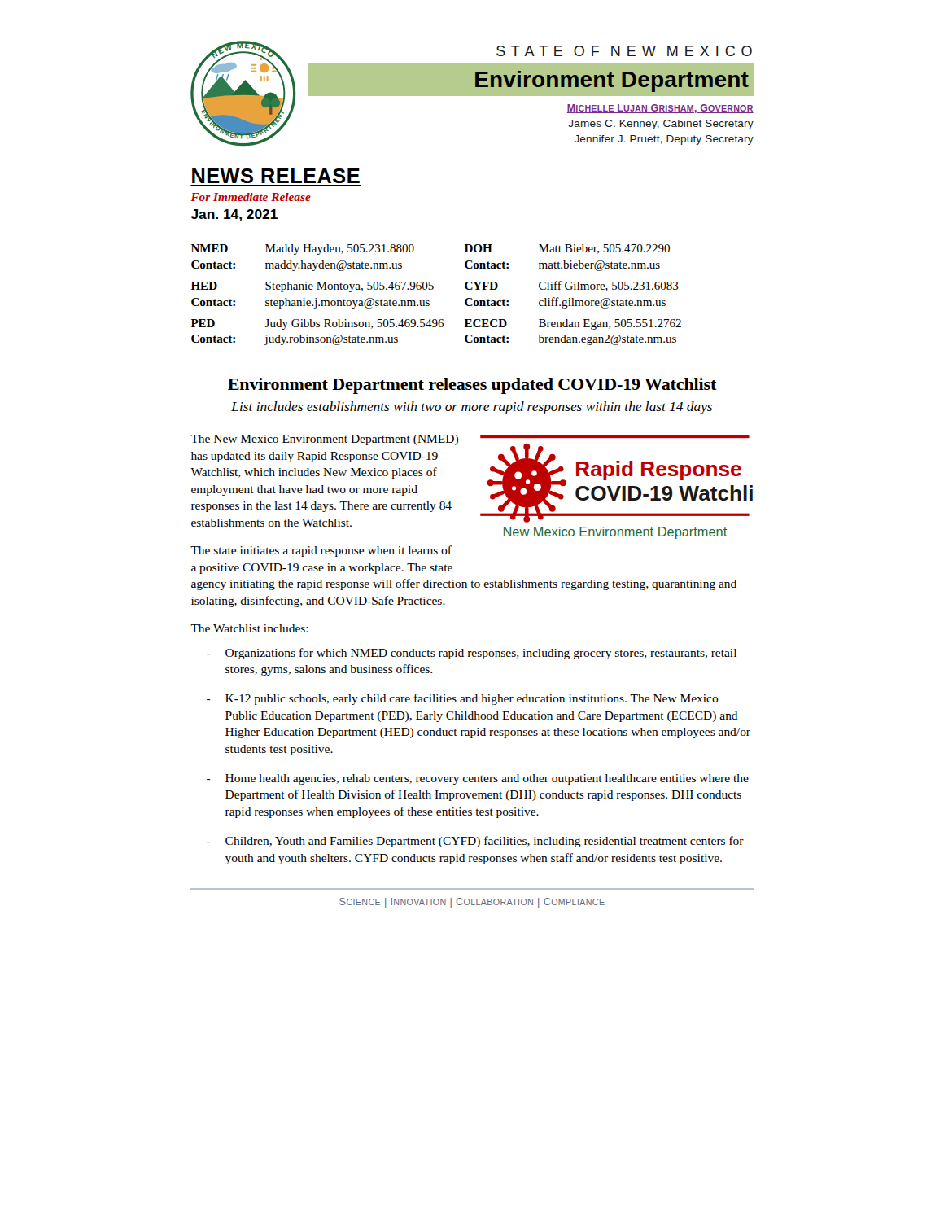NEW MEXICO ENVIRONMENT DEPARTMENT
S T A T E O F N E W M E X I C O
Environment Department
MICHELLE LUJAN GRISHAM, GOVERNOR
James C. Kenney, Cabinet Secretary
Jennifer J. Pruett, Deputy Secretary
NEWS RELEASE
For Immediate Release
Jan. 14, 2021
| NMED Contact: | Maddy Hayden, 505.231.8800 maddy.hayden@state.nm.us | DOH Contact: | Matt Bieber, 505.470.2290 matt.bieber@state.nm.us |
| HED Contact: | Stephanie Montoya, 505.467.9605 stephanie.j.montoya@state.nm.us | CYFD Contact: | Cliff Gilmore, 505.231.6083 cliff.gilmore@state.nm.us |
| PED Contact: | Judy Gibbs Robinson, 505.469.5496 judy.robinson@state.nm.us | ECECD Contact: | Brendan Egan, 505.551.2762 brendan.egan2@state.nm.us |
Environment Department releases updated COVID-19 Watchlist
List includes establishments with two or more rapid responses within the last 14 days
Rapid Response COVID-19 Watchlist New Mexico Environment Department
The New Mexico Environment Department (NMED) has updated its daily Rapid Response COVID-19 Watchlist, which includes New Mexico places of employment that have had two or more rapid responses in the last 14 days. There are currently 84 establishments on the Watchlist.
The state initiates a rapid response when it learns of a positive COVID-19 case in a workplace. The state agency initiating the rapid response will offer direction to establishments regarding testing, quarantining and isolating, disinfecting, and COVID-Safe Practices.
The Watchlist includes:
Organizations for which NMED conducts rapid responses, including grocery stores, restaurants, retail stores, gyms, salons and business offices.
K-12 public schools, early child care facilities and higher education institutions. The New Mexico Public Education Department (PED), Early Childhood Education and Care Department (ECECD) and Higher Education Department (HED) conduct rapid responses at these locations when employees and/or students test positive.
Home health agencies, rehab centers, recovery centers and other outpatient healthcare entities where the Department of Health Division of Health Improvement (DHI) conducts rapid responses. DHI conducts rapid responses when employees of these entities test positive.
Children, Youth and Families Department (CYFD) facilities, including residential treatment centers for youth and youth shelters. CYFD conducts rapid responses when staff and/or residents test positive.
SCIENCE | INNOVATION | COLLABORATION | COMPLIANCE